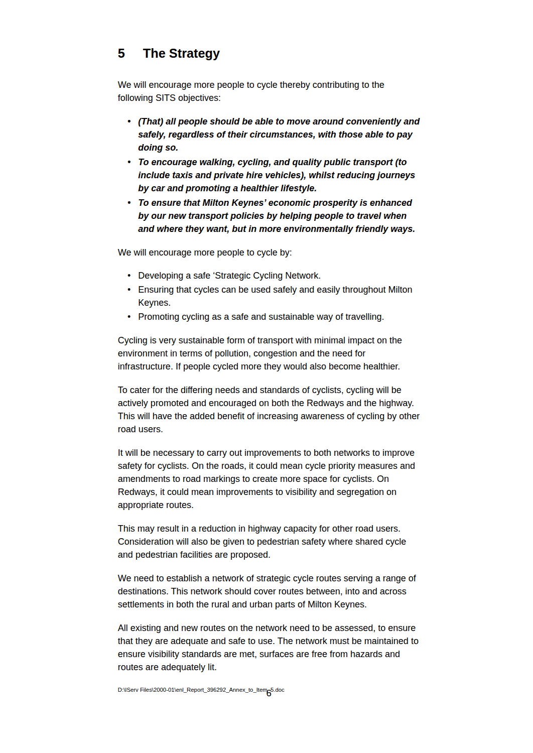5 The Strategy
We will encourage more people to cycle thereby contributing to the following SITS objectives:
(That) all people should be able to move around conveniently and safely, regardless of their circumstances, with those able to pay doing so.
To encourage walking, cycling, and quality public transport (to include taxis and private hire vehicles), whilst reducing journeys by car and promoting a healthier lifestyle.
To ensure that Milton Keynes’ economic prosperity is enhanced by our new transport policies by helping people to travel when and where they want, but in more environmentally friendly ways.
We will encourage more people to cycle by:
Developing a safe ‘Strategic Cycling Network.
Ensuring that cycles can be used safely and easily throughout Milton Keynes.
Promoting cycling as a safe and sustainable way of travelling.
Cycling is very sustainable form of transport with minimal impact on the environment in terms of pollution, congestion and the need for infrastructure. If people cycled more they would also become healthier.
To cater for the differing needs and standards of cyclists, cycling will be actively promoted and encouraged on both the Redways and the highway. This will have the added benefit of increasing awareness of cycling by other road users.
It will be necessary to carry out improvements to both networks to improve safety for cyclists. On the roads, it could mean cycle priority measures and amendments to road markings to create more space for cyclists. On Redways, it could mean improvements to visibility and segregation on appropriate routes.
This may result in a reduction in highway capacity for other road users. Consideration will also be given to pedestrian safety where shared cycle and pedestrian facilities are proposed.
We need to establish a network of strategic cycle routes serving a range of destinations. This network should cover routes between, into and across settlements in both the rural and urban parts of Milton Keynes.
All existing and new routes on the network need to be assessed, to ensure that they are adequate and safe to use. The network must be maintained to ensure visibility standards are met, surfaces are free from hazards and routes are adequately lit.
D:\IServ Files\2000-01\enl_Report_396292_Annex_to_Item_5.doc 6